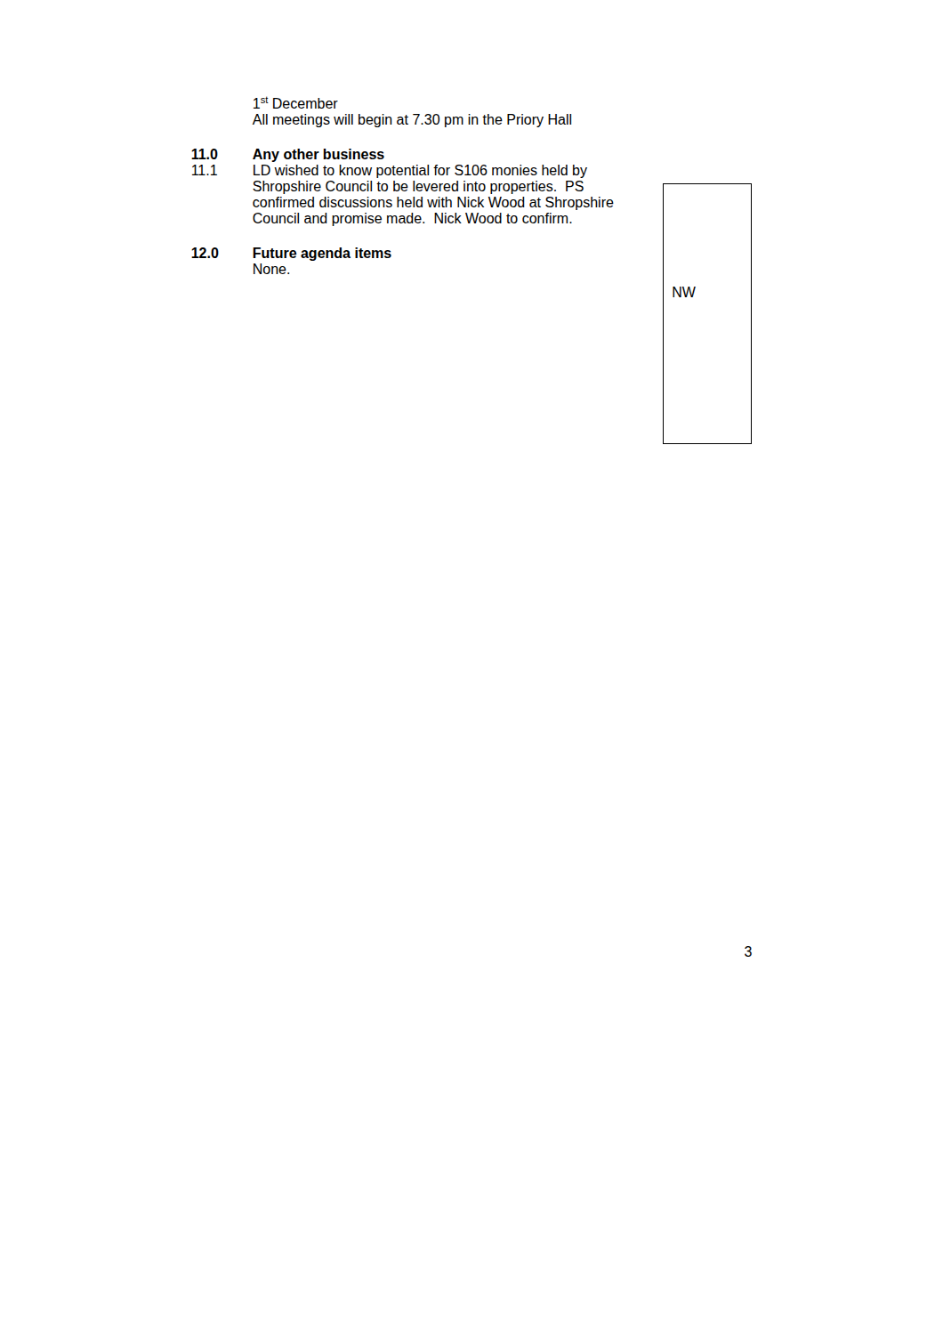1st December
All meetings will begin at 7.30 pm in the Priory Hall
11.0
Any other business
11.1
LD wished to know potential for S106 monies held by Shropshire Council to be levered into properties. PS confirmed discussions held with Nick Wood at Shropshire Council and promise made. Nick Wood to confirm.
12.0
Future agenda items
None.
NW
3